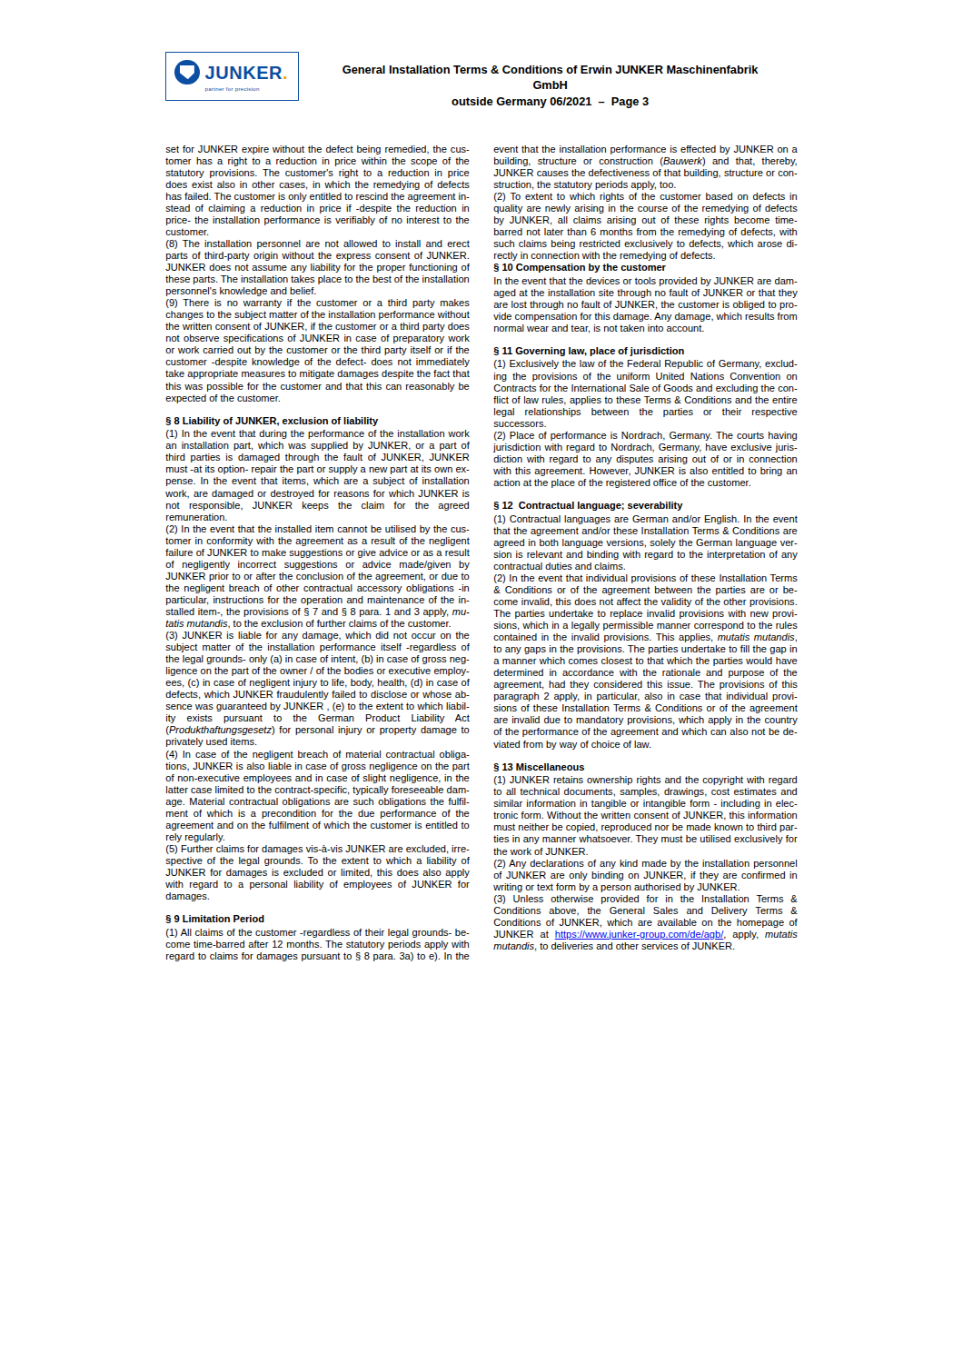JUNKER.
partner for precision
General Installation Terms & Conditions of Erwin JUNKER Maschinenfabrik GmbH
outside Germany 06/2021 – Page 3
set for JUNKER expire without the defect being remedied, the customer has a right to a reduction in price within the scope of the statutory provisions. The customer's right to a reduction in price does exist also in other cases, in which the remedying of defects has failed. The customer is only entitled to rescind the agreement instead of claiming a reduction in price if -despite the reduction in price- the installation performance is verifiably of no interest to the customer.
(8) The installation personnel are not allowed to install and erect parts of third-party origin without the express consent of JUNKER. JUNKER does not assume any liability for the proper functioning of these parts. The installation takes place to the best of the installation personnel's knowledge and belief.
(9) There is no warranty if the customer or a third party makes changes to the subject matter of the installation performance without the written consent of JUNKER, if the customer or a third party does not observe specifications of JUNKER in case of preparatory work or work carried out by the customer or the third party itself or if the customer -despite knowledge of the defect- does not immediately take appropriate measures to mitigate damages despite the fact that this was possible for the customer and that this can reasonably be expected of the customer.
§ 8 Liability of JUNKER, exclusion of liability
(1) In the event that during the performance of the installation work an installation part, which was supplied by JUNKER, or a part of third parties is damaged through the fault of JUNKER, JUNKER must -at its option- repair the part or supply a new part at its own expense. In the event that items, which are a subject of installation work, are damaged or destroyed for reasons for which JUNKER is not responsible, JUNKER keeps the claim for the agreed remuneration.
(2) In the event that the installed item cannot be utilised by the customer in conformity with the agreement as a result of the negligent failure of JUNKER to make suggestions or give advice or as a result of negligently incorrect suggestions or advice made/given by JUNKER prior to or after the conclusion of the agreement, or due to the negligent breach of other contractual accessory obligations -in particular, instructions for the operation and maintenance of the installed item-, the provisions of § 7 and § 8 para. 1 and 3 apply, mutatis mutandis, to the exclusion of further claims of the customer.
(3) JUNKER is liable for any damage, which did not occur on the subject matter of the installation performance itself -regardless of the legal grounds- only (a) in case of intent, (b) in case of gross negligence on the part of the owner / of the bodies or executive employees, (c) in case of negligent injury to life, body, health, (d) in case of defects, which JUNKER fraudulently failed to disclose or whose absence was guaranteed by JUNKER , (e) to the extent to which liability exists pursuant to the German Product Liability Act (Produkthaftungsgesetz) for personal injury or property damage to privately used items.
(4) In case of the negligent breach of material contractual obligations, JUNKER is also liable in case of gross negligence on the part of non-executive employees and in case of slight negligence, in the latter case limited to the contract-specific, typically foreseeable damage. Material contractual obligations are such obligations the fulfilment of which is a precondition for the due performance of the agreement and on the fulfilment of which the customer is entitled to rely regularly.
(5) Further claims for damages vis-à-vis JUNKER are excluded, irrespective of the legal grounds. To the extent to which a liability of JUNKER for damages is excluded or limited, this does also apply with regard to a personal liability of employees of JUNKER for damages.
§ 9 Limitation Period
(1) All claims of the customer -regardless of their legal grounds- become time-barred after 12 months. The statutory periods apply with regard to claims for damages pursuant to § 8 para. 3a) to e). In the event that the installation performance is effected by JUNKER on a building, structure or construction (Bauwerk) and that, thereby, JUNKER causes the defectiveness of that building, structure or construction, the statutory periods apply, too.
(2) To extent to which rights of the customer based on defects in quality are newly arising in the course of the remedying of defects by JUNKER, all claims arising out of these rights become time-barred not later than 6 months from the remedying of defects, with such claims being restricted exclusively to defects, which arose directly in connection with the remedying of defects.
§ 10 Compensation by the customer
In the event that the devices or tools provided by JUNKER are damaged at the installation site through no fault of JUNKER or that they are lost through no fault of JUNKER, the customer is obliged to provide compensation for this damage. Any damage, which results from normal wear and tear, is not taken into account.
§ 11 Governing law, place of jurisdiction
(1) Exclusively the law of the Federal Republic of Germany, excluding the provisions of the uniform United Nations Convention on Contracts for the International Sale of Goods and excluding the conflict of law rules, applies to these Terms & Conditions and the entire legal relationships between the parties or their respective successors.
(2) Place of performance is Nordrach, Germany. The courts having jurisdiction with regard to Nordrach, Germany, have exclusive jurisdiction with regard to any disputes arising out of or in connection with this agreement. However, JUNKER is also entitled to bring an action at the place of the registered office of the customer.
§ 12 Contractual language; severability
(1) Contractual languages are German and/or English. In the event that the agreement and/or these Installation Terms & Conditions are agreed in both language versions, solely the German language version is relevant and binding with regard to the interpretation of any contractual duties and claims.
(2) In the event that individual provisions of these Installation Terms & Conditions or of the agreement between the parties are or become invalid, this does not affect the validity of the other provisions. The parties undertake to replace invalid provisions with new provisions, which in a legally permissible manner correspond to the rules contained in the invalid provisions. This applies, mutatis mutandis, to any gaps in the provisions. The parties undertake to fill the gap in a manner which comes closest to that which the parties would have determined in accordance with the rationale and purpose of the agreement, had they considered this issue. The provisions of this paragraph 2 apply, in particular, also in case that individual provisions of these Installation Terms & Conditions or of the agreement are invalid due to mandatory provisions, which apply in the country of the performance of the agreement and which can also not be deviated from by way of choice of law.
§ 13 Miscellaneous
(1) JUNKER retains ownership rights and the copyright with regard to all technical documents, samples, drawings, cost estimates and similar information in tangible or intangible form - including in electronic form. Without the written consent of JUNKER, this information must neither be copied, reproduced nor be made known to third parties in any manner whatsoever. They must be utilised exclusively for the work of JUNKER.
(2) Any declarations of any kind made by the installation personnel of JUNKER are only binding on JUNKER, if they are confirmed in writing or text form by a person authorised by JUNKER.
(3) Unless otherwise provided for in the Installation Terms & Conditions above, the General Sales and Delivery Terms & Conditions of JUNKER, which are available on the homepage of JUNKER at https://www.junker-group.com/de/agb/, apply, mutatis mutandis, to deliveries and other services of JUNKER.